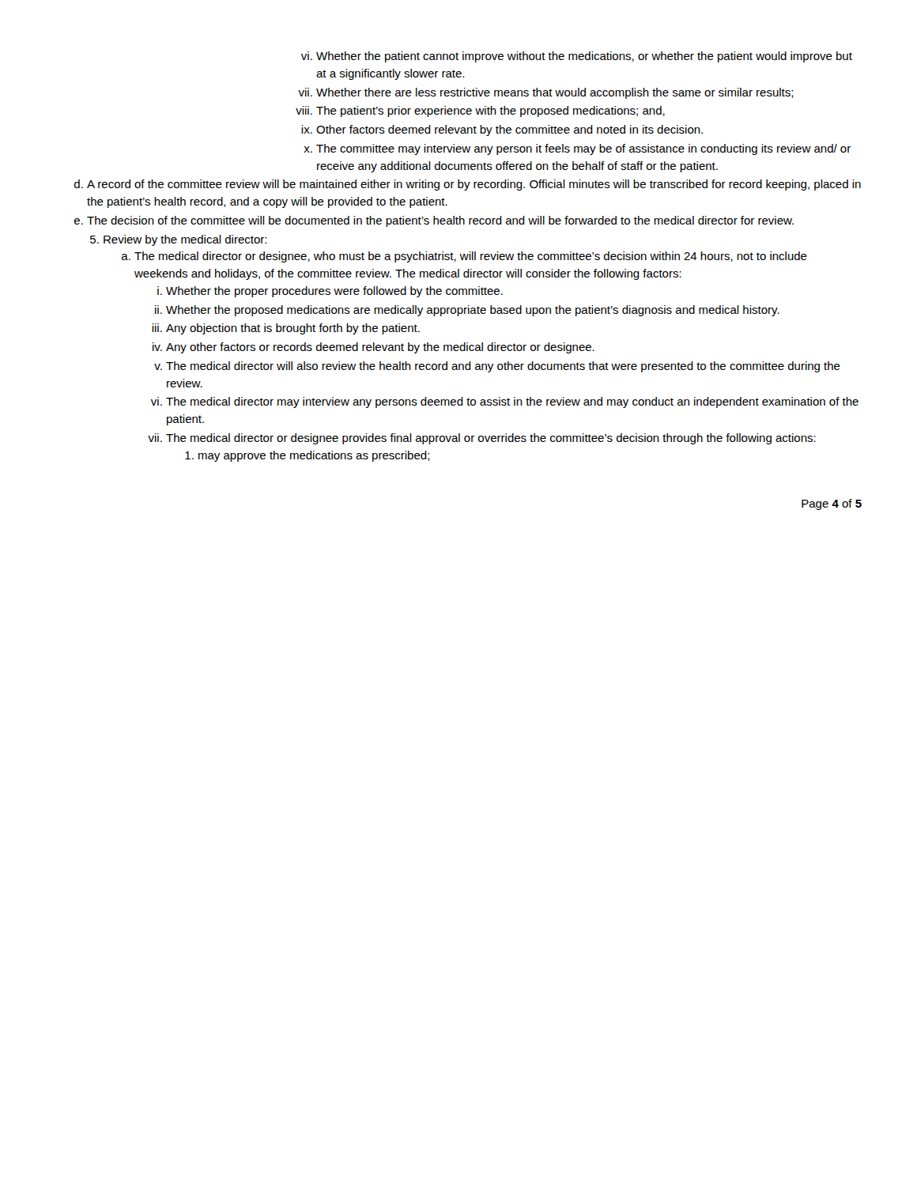Whether the patient cannot improve without the medications, or whether the patient would improve but at a significantly slower rate.
Whether there are less restrictive means that would accomplish the same or similar results;
The patient’s prior experience with the proposed medications; and,
Other factors deemed relevant by the committee and noted in its decision.
The committee may interview any person it feels may be of assistance in conducting its review and/ or receive any additional documents offered on the behalf of staff or the patient.
A record of the committee review will be maintained either in writing or by recording. Official minutes will be transcribed for record keeping, placed in the patient’s health record, and a copy will be provided to the patient.
The decision of the committee will be documented in the patient’s health record and will be forwarded to the medical director for review.
Review by the medical director:
The medical director or designee, who must be a psychiatrist, will review the committee’s decision within 24 hours, not to include weekends and holidays, of the committee review. The medical director will consider the following factors:
Whether the proper procedures were followed by the committee.
Whether the proposed medications are medically appropriate based upon the patient’s diagnosis and medical history.
Any objection that is brought forth by the patient.
Any other factors or records deemed relevant by the medical director or designee.
The medical director will also review the health record and any other documents that were presented to the committee during the review.
The medical director may interview any persons deemed to assist in the review and may conduct an independent examination of the patient.
The medical director or designee provides final approval or overrides the committee’s decision through the following actions:
may approve the medications as prescribed;
Page 4 of 5